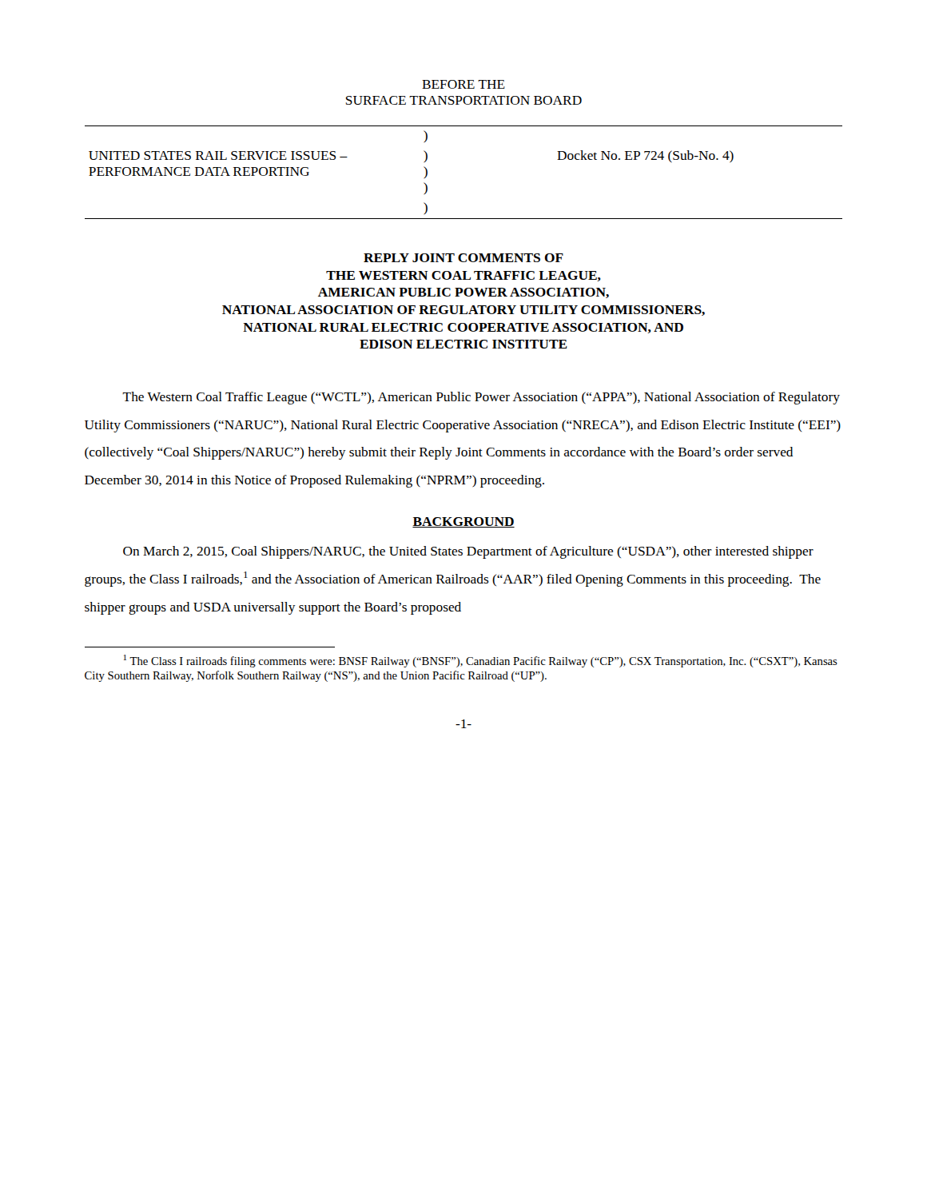BEFORE THE
SURFACE TRANSPORTATION BOARD
| | ) | |
| UNITED STATES RAIL SERVICE ISSUES – PERFORMANCE DATA REPORTING | ) ) ) | Docket No. EP 724 (Sub-No. 4) |
| | ) | |
REPLY JOINT COMMENTS OF
THE WESTERN COAL TRAFFIC LEAGUE,
AMERICAN PUBLIC POWER ASSOCIATION,
NATIONAL ASSOCIATION OF REGULATORY UTILITY COMMISSIONERS,
NATIONAL RURAL ELECTRIC COOPERATIVE ASSOCIATION, AND
EDISON ELECTRIC INSTITUTE
The Western Coal Traffic League (“WCTL”), American Public Power Association (“APPA”), National Association of Regulatory Utility Commissioners (“NARUC”), National Rural Electric Cooperative Association (“NRECA”), and Edison Electric Institute (“EEI”) (collectively “Coal Shippers/NARUC”) hereby submit their Reply Joint Comments in accordance with the Board’s order served December 30, 2014 in this Notice of Proposed Rulemaking (“NPRM”) proceeding.
BACKGROUND
On March 2, 2015, Coal Shippers/NARUC, the United States Department of Agriculture (“USDA”), other interested shipper groups, the Class I railroads,1 and the Association of American Railroads (“AAR”) filed Opening Comments in this proceeding. The shipper groups and USDA universally support the Board’s proposed
1 The Class I railroads filing comments were: BNSF Railway (“BNSF”), Canadian Pacific Railway (“CP”), CSX Transportation, Inc. (“CSXT”), Kansas City Southern Railway, Norfolk Southern Railway (“NS”), and the Union Pacific Railroad (“UP”).
-1-